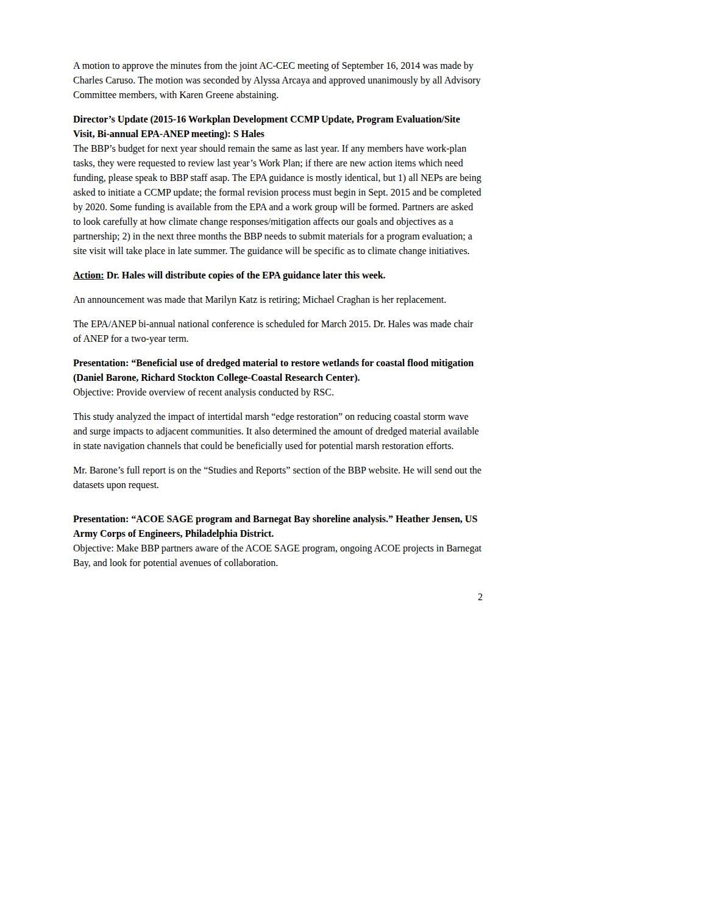A motion to approve the minutes from the joint AC-CEC meeting of September 16, 2014 was made by Charles Caruso. The motion was seconded by Alyssa Arcaya and approved unanimously by all Advisory Committee members, with Karen Greene abstaining.
Director’s Update (2015-16 Workplan Development CCMP Update, Program Evaluation/Site Visit, Bi-annual EPA-ANEP meeting): S Hales
The BBP’s budget for next year should remain the same as last year. If any members have work-plan tasks, they were requested to review last year’s Work Plan; if there are new action items which need funding, please speak to BBP staff asap. The EPA guidance is mostly identical, but 1) all NEPs are being asked to initiate a CCMP update; the formal revision process must begin in Sept. 2015 and be completed by 2020. Some funding is available from the EPA and a work group will be formed. Partners are asked to look carefully at how climate change responses/mitigation affects our goals and objectives as a partnership; 2) in the next three months the BBP needs to submit materials for a program evaluation; a site visit will take place in late summer. The guidance will be specific as to climate change initiatives.
Action: Dr. Hales will distribute copies of the EPA guidance later this week.
An announcement was made that Marilyn Katz is retiring; Michael Craghan is her replacement.
The EPA/ANEP bi-annual national conference is scheduled for March 2015. Dr. Hales was made chair of ANEP for a two-year term.
Presentation: “Beneficial use of dredged material to restore wetlands for coastal flood mitigation (Daniel Barone, Richard Stockton College-Coastal Research Center).
Objective: Provide overview of recent analysis conducted by RSC.
This study analyzed the impact of intertidal marsh “edge restoration” on reducing coastal storm wave and surge impacts to adjacent communities. It also determined the amount of dredged material available in state navigation channels that could be beneficially used for potential marsh restoration efforts.
Mr. Barone’s full report is on the “Studies and Reports” section of the BBP website. He will send out the datasets upon request.
Presentation: “ACOE SAGE program and Barnegat Bay shoreline analysis.” Heather Jensen, US Army Corps of Engineers, Philadelphia District.
Objective: Make BBP partners aware of the ACOE SAGE program, ongoing ACOE projects in Barnegat Bay, and look for potential avenues of collaboration.
2